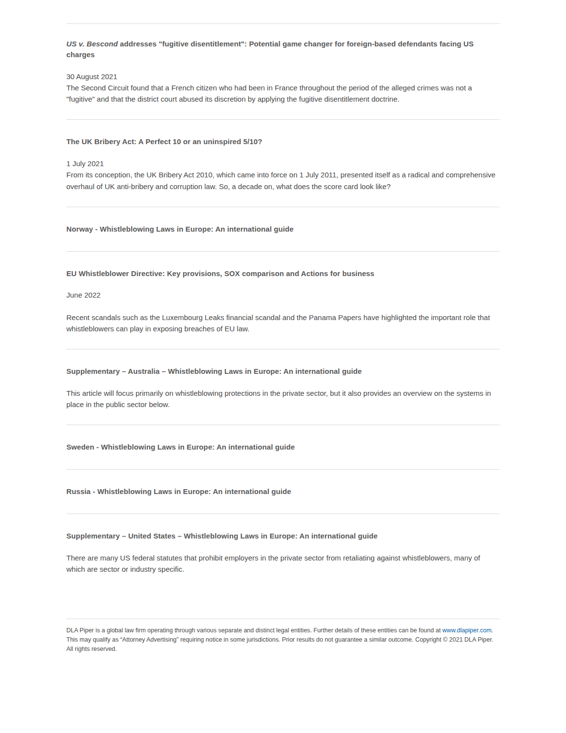US v. Bescond addresses "fugitive disentitlement": Potential game changer for foreign-based defendants facing US charges
30 August 2021
The Second Circuit found that a French citizen who had been in France throughout the period of the alleged crimes was not a "fugitive" and that the district court abused its discretion by applying the fugitive disentitlement doctrine.
The UK Bribery Act: A Perfect 10 or an uninspired 5/10?
1 July 2021
From its conception, the UK Bribery Act 2010, which came into force on 1 July 2011, presented itself as a radical and comprehensive overhaul of UK anti-bribery and corruption law. So, a decade on, what does the score card look like?
Norway - Whistleblowing Laws in Europe: An international guide
EU Whistleblower Directive: Key provisions, SOX comparison and Actions for business
June 2022
Recent scandals such as the Luxembourg Leaks financial scandal and the Panama Papers have highlighted the important role that whistleblowers can play in exposing breaches of EU law.
Supplementary – Australia – Whistleblowing Laws in Europe: An international guide
This article will focus primarily on whistleblowing protections in the private sector, but it also provides an overview on the systems in place in the public sector below.
Sweden - Whistleblowing Laws in Europe: An international guide
Russia - Whistleblowing Laws in Europe: An international guide
Supplementary – United States – Whistleblowing Laws in Europe: An international guide
There are many US federal statutes that prohibit employers in the private sector from retaliating against whistleblowers, many of which are sector or industry specific.
DLA Piper is a global law firm operating through various separate and distinct legal entities. Further details of these entities can be found at www.dlapiper.com. This may qualify as “Attorney Advertising” requiring notice in some jurisdictions. Prior results do not guarantee a similar outcome. Copyright © 2021 DLA Piper. All rights reserved.